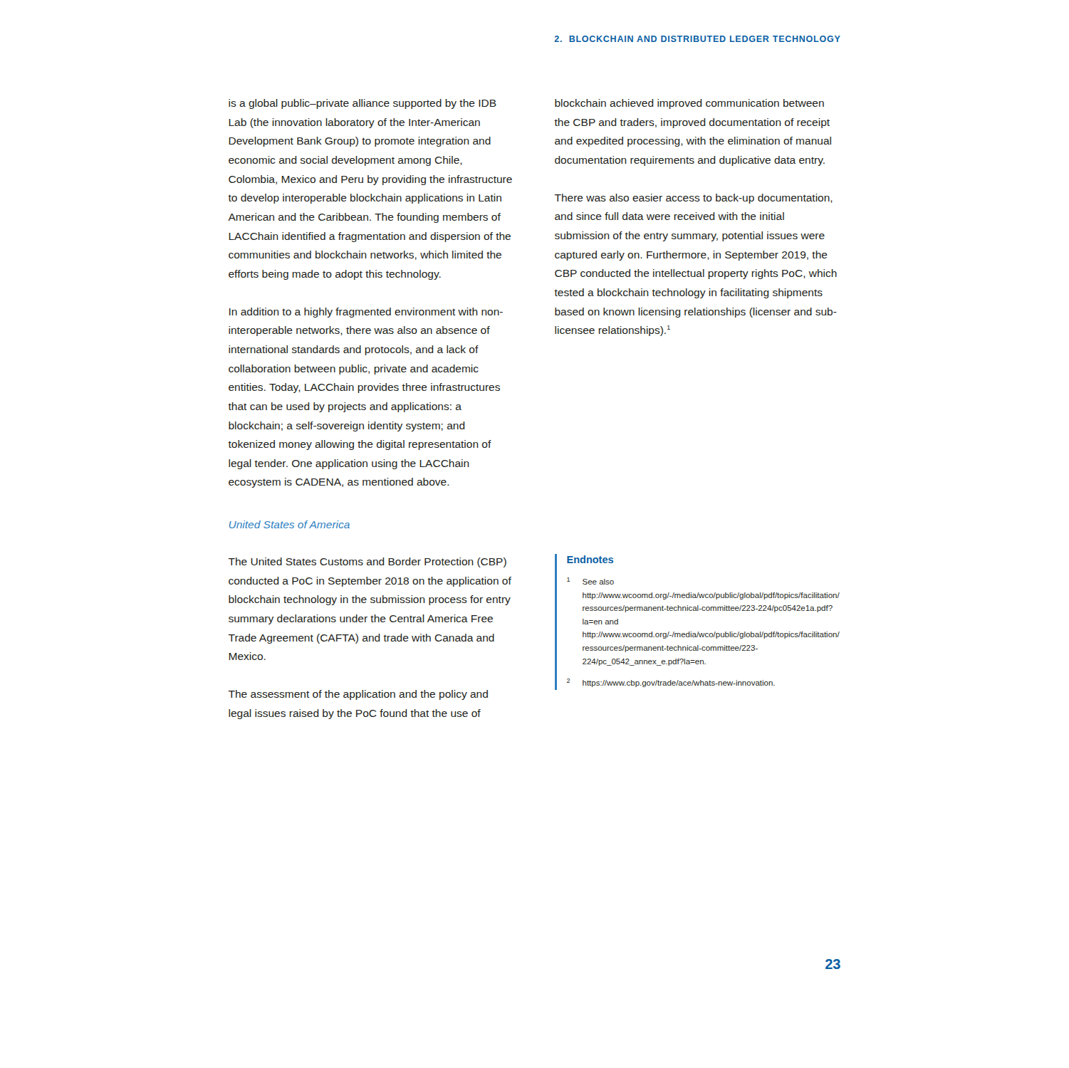2. Blockchain and distributed ledger technology
is a global public–private alliance supported by the IDB Lab (the innovation laboratory of the Inter-American Development Bank Group) to promote integration and economic and social development among Chile, Colombia, Mexico and Peru by providing the infrastructure to develop interoperable blockchain applications in Latin American and the Caribbean. The founding members of LACChain identified a fragmentation and dispersion of the communities and blockchain networks, which limited the efforts being made to adopt this technology.
In addition to a highly fragmented environment with non-interoperable networks, there was also an absence of international standards and protocols, and a lack of collaboration between public, private and academic entities. Today, LACChain provides three infrastructures that can be used by projects and applications: a blockchain; a self-sovereign identity system; and tokenized money allowing the digital representation of legal tender. One application using the LACChain ecosystem is CADENA, as mentioned above.
United States of America
The United States Customs and Border Protection (CBP) conducted a PoC in September 2018 on the application of blockchain technology in the submission process for entry summary declarations under the Central America Free Trade Agreement (CAFTA) and trade with Canada and Mexico.
The assessment of the application and the policy and legal issues raised by the PoC found that the use of
blockchain achieved improved communication between the CBP and traders, improved documentation of receipt and expedited processing, with the elimination of manual documentation requirements and duplicative data entry.
There was also easier access to back-up documentation, and since full data were received with the initial submission of the entry summary, potential issues were captured early on. Furthermore, in September 2019, the CBP conducted the intellectual property rights PoC, which tested a blockchain technology in facilitating shipments based on known licensing relationships (licenser and sub-licensee relationships).1
Endnotes
See also http://www.wcoomd.org/-/media/wco/public/global/pdf/topics/facilitation/ressources/permanent-technical-committee/223-224/pc0542e1a.pdf?la=en and http://www.wcoomd.org/-/media/wco/public/global/pdf/topics/facilitation/ressources/permanent-technical-committee/223-224/pc_0542_annex_e.pdf?la=en.
https://www.cbp.gov/trade/ace/whats-new-innovation.
23